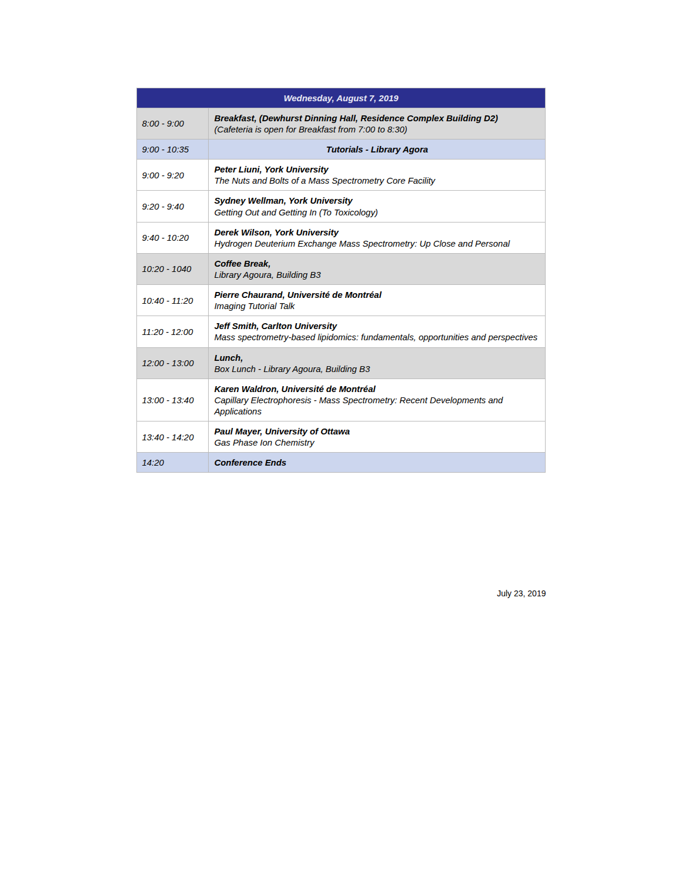| Wednesday, August 7, 2019 |
| 8:00 - 9:00 | Breakfast, (Dewhurst Dinning Hall, Residence Complex Building D2) (Cafeteria is open for Breakfast from 7:00 to 8:30) |
| 9:00 - 10:35 | Tutorials - Library Agora |
| 9:00 - 9:20 | Peter Liuni, York University The Nuts and Bolts of a Mass Spectrometry Core Facility |
| 9:20 - 9:40 | Sydney Wellman, York University Getting Out and Getting In (To Toxicology) |
| 9:40 - 10:20 | Derek Wilson, York University Hydrogen Deuterium Exchange Mass Spectrometry: Up Close and Personal |
| 10:20 - 1040 | Coffee Break, Library Agoura, Building B3 |
| 10:40 - 11:20 | Pierre Chaurand, Université de Montréal Imaging Tutorial Talk |
| 11:20 - 12:00 | Jeff Smith, Carlton University Mass spectrometry-based lipidomics: fundamentals, opportunities and perspectives |
| 12:00 - 13:00 | Lunch, Box Lunch - Library Agoura, Building B3 |
| 13:00 - 13:40 | Karen Waldron, Université de Montréal Capillary Electrophoresis - Mass Spectrometry: Recent Developments and Applications |
| 13:40 - 14:20 | Paul Mayer, University of Ottawa Gas Phase Ion Chemistry |
| 14:20 | Conference Ends |
July 23, 2019